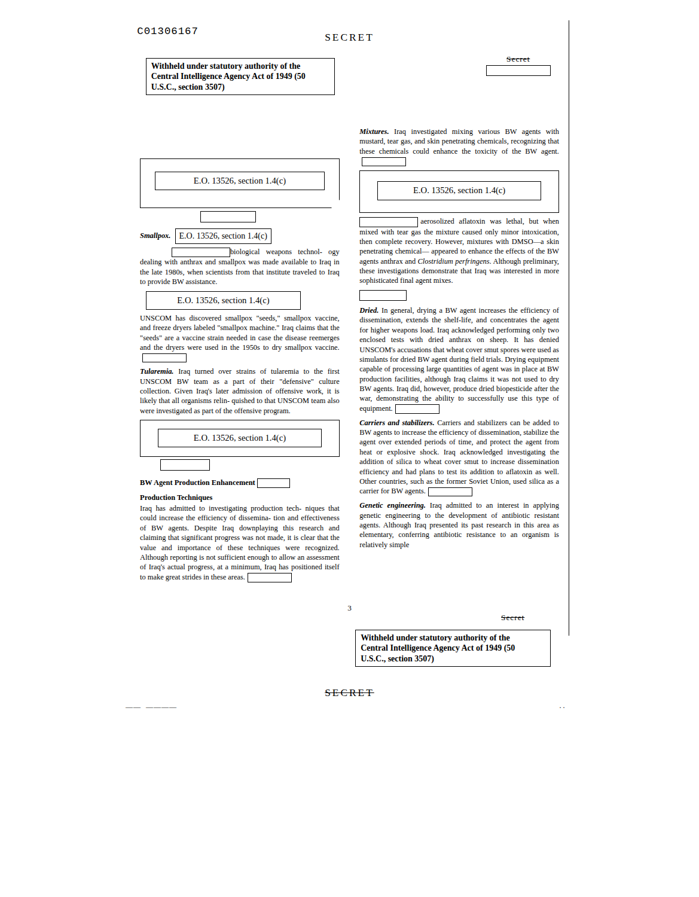C01306167
SECRET
Secret
Withheld under statutory authority of the
Central Intelligence Agency Act of 1949 (50
U.S.C., section 3507)
E.O. 13526, section 1.4(c)
Smallpox. E.O. 13526, section 1.4(c)
biological weapons technol- ogy dealing with anthrax and smallpox was made available to Iraq in the late 1980s, when scientists from that institute traveled to Iraq to provide BW assistance.
E.O. 13526, section 1.4(c)
UNSCOM has discovered smallpox "seeds," smallpox vaccine, and freeze dryers labeled "smallpox machine." Iraq claims that the "seeds" are a vaccine strain needed in case the disease reemerges and the dryers were used in the 1950s to dry smallpox vaccine.
Tularemia. Iraq turned over strains of tularemia to the first UNSCOM BW team as a part of their "defensive" culture collection. Given Iraq's later admission of offensive work, it is likely that all organisms relin- quished to that UNSCOM team also were investigated as part of the offensive program.
E.O. 13526, section 1.4(c)
BW Agent Production Enhancement
Production Techniques
Iraq has admitted to investigating production tech- niques that could increase the efficiency of dissemina- tion and effectiveness of BW agents. Despite Iraq downplaying this research and claiming that significant progress was not made, it is clear that the value and importance of these techniques were recognized. Although reporting is not sufficient enough to allow an assessment of Iraq's actual progress, at a minimum, Iraq has positioned itself to make great strides in these areas.
Mixtures. Iraq investigated mixing various BW agents with mustard, tear gas, and skin penetrating chemicals, recognizing that these chemicals could enhance the toxicity of the BW agent.
E.O. 13526, section 1.4(c)
aerosolized aflatoxin was lethal, but when mixed with tear gas the mixture caused only minor intoxication, then complete recovery. However, mixtures with DMSO—a skin penetrating chemical— appeared to enhance the effects of the BW agents anthrax and Clostridium perfringens. Although preliminary, these investigations demonstrate that Iraq was interested in more sophisticated final agent mixes.
Dried. In general, drying a BW agent increases the efficiency of dissemination, extends the shelf-life, and concentrates the agent for higher weapons load. Iraq acknowledged performing only two enclosed tests with dried anthrax on sheep. It has denied UNSCOM's accusations that wheat cover smut spores were used as simulants for dried BW agent during field trials. Drying equipment capable of processing large quantities of agent was in place at BW production facilities, although Iraq claims it was not used to dry BW agents. Iraq did, however, produce dried biopesticide after the war, demonstrating the ability to successfully use this type of equipment.
Carriers and stabilizers. Carriers and stabilizers can be added to BW agents to increase the efficiency of dissemination, stabilize the agent over extended periods of time, and protect the agent from heat or explosive shock. Iraq acknowledged investigating the addition of silica to wheat cover smut to increase dissemination efficiency and had plans to test its addition to aflatoxin as well. Other countries, such as the former Soviet Union, used silica as a carrier for BW agents.
Genetic engineering. Iraq admitted to an interest in applying genetic engineering to the development of antibiotic resistant agents. Although Iraq presented its past research in this area as elementary, conferring antibiotic resistance to an organism is relatively simple
3
Secret
Withheld under statutory authority of the
Central Intelligence Agency Act of 1949 (50
U.S.C., section 3507)
SECRET
—— ————
. .